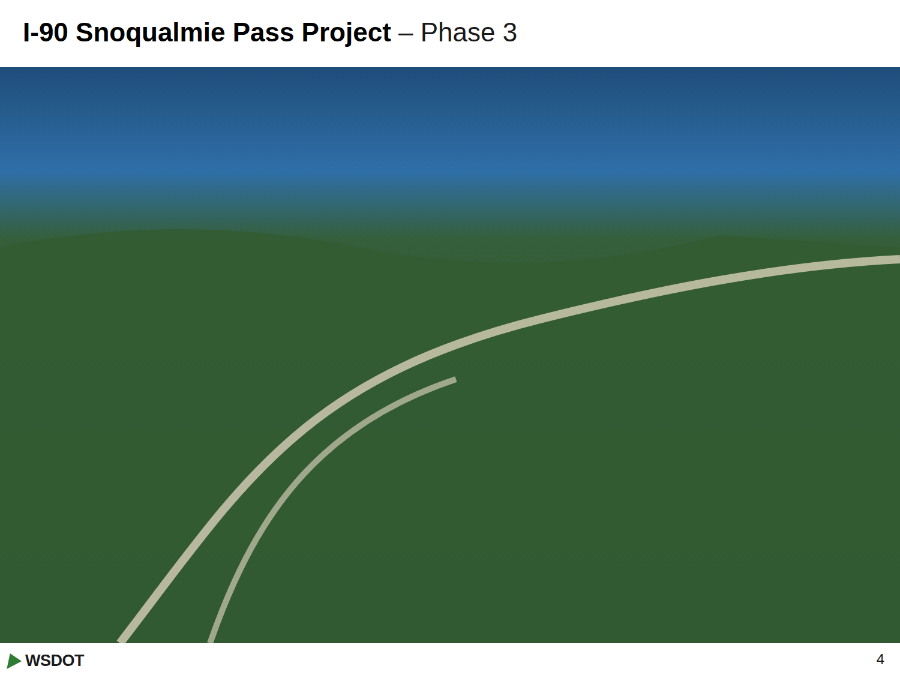I-90 Snoqualmie Pass Project – Phase 3
WSDOT
4